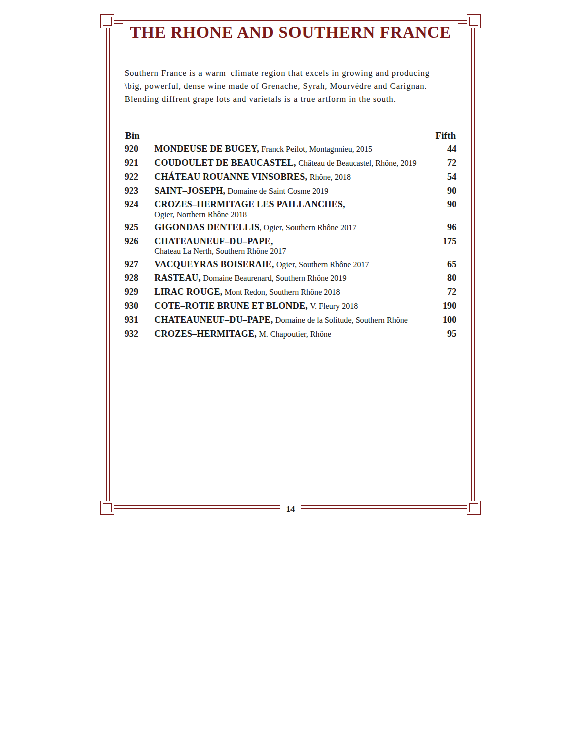THE RHONE AND SOUTHERN FRANCE
Southern France is a warm–climate region that excels in growing and producing
\big, powerful, dense wine made of Grenache, Syrah, Mourvèdre and Carignan.
Blending diffrent grape lots and varietals is a true artform in the south.
| Bin | Fifth |
| --- | --- |
| 920 | MONDEUSE DE BUGEY, Franck Peilot, Montagnnieu, 2015 | 44 |
| 921 | COUDOULET DE BEAUCASTEL, Château de Beaucastel, Rhône, 2019 | 72 |
| 922 | CHÁTEAU ROUANNE VINSOBRES, Rhône, 2018 | 54 |
| 923 | SAINT–JOSEPH, Domaine de Saint Cosme 2019 | 90 |
| 924 | CROZES–HERMITAGE LES PAILLANCHES, Ogier, Northern Rhône 2018 | 90 |
| 925 | GIGONDAS DENTELLIS , Ogier, Southern Rhône 2017 | 96 |
| 926 | CHATEAUNEUF–DU–PAPE, Chateau La Nerth, Southern Rhône 2017 | 175 |
| 927 | VACQUEYRAS BOISERAIE, Ogier, Southern Rhône 2017 | 65 |
| 928 | RASTEAU, Domaine Beaurenard, Southern Rhône 2019 | 80 |
| 929 | LIRAC ROUGE, Mont Redon, Southern Rhône 2018 | 72 |
| 930 | COTE–ROTIE BRUNE ET BLONDE, V. Fleury 2018 | 190 |
| 931 | CHATEAUNEUF–DU–PAPE, Domaine de la Solitude, Southern Rhône | 100 |
| 932 | CROZES–HERMITAGE, M. Chapoutier, Rhône | 95 |
14